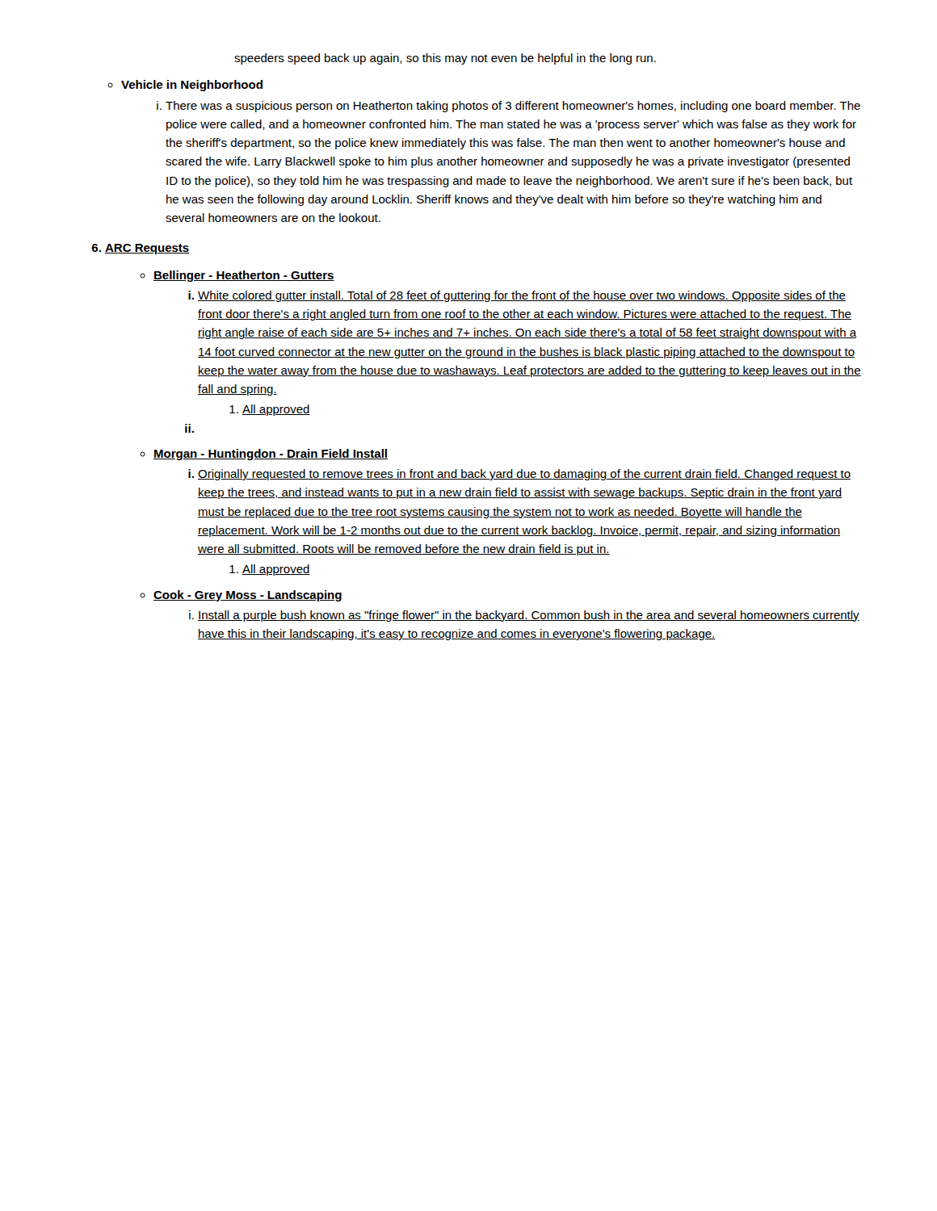speeders speed back up again, so this may not even be helpful in the long run.
Vehicle in Neighborhood
There was a suspicious person on Heatherton taking photos of 3 different homeowner's homes, including one board member. The police were called, and a homeowner confronted him. The man stated he was a 'process server' which was false as they work for the sheriff's department, so the police knew immediately this was false. The man then went to another homeowner's house and scared the wife. Larry Blackwell spoke to him plus another homeowner and supposedly he was a private investigator (presented ID to the police), so they told him he was trespassing and made to leave the neighborhood. We aren't sure if he's been back, but he was seen the following day around Locklin. Sheriff knows and they've dealt with him before so they're watching him and several homeowners are on the lookout.
ARC Requests
Bellinger - Heatherton - Gutters
White colored gutter install. Total of 28 feet of guttering for the front of the house over two windows. Opposite sides of the front door there's a right angled turn from one roof to the other at each window. Pictures were attached to the request. The right angle raise of each side are 5+ inches and 7+ inches. On each side there's a total of 58 feet straight downspout with a 14 foot curved connector at the new gutter on the ground in the bushes is black plastic piping attached to the downspout to keep the water away from the house due to washaways. Leaf protectors are added to the guttering to keep leaves out in the fall and spring.
All approved
Morgan - Huntingdon - Drain Field Install
Originally requested to remove trees in front and back yard due to damaging of the current drain field. Changed request to keep the trees, and instead wants to put in a new drain field to assist with sewage backups. Septic drain in the front yard must be replaced due to the tree root systems causing the system not to work as needed. Boyette will handle the replacement. Work will be 1-2 months out due to the current work backlog. Invoice, permit, repair, and sizing information were all submitted. Roots will be removed before the new drain field is put in.
All approved
Cook - Grey Moss - Landscaping
Install a purple bush known as "fringe flower" in the backyard. Common bush in the area and several homeowners currently have this in their landscaping, it's easy to recognize and comes in everyone's flowering package.